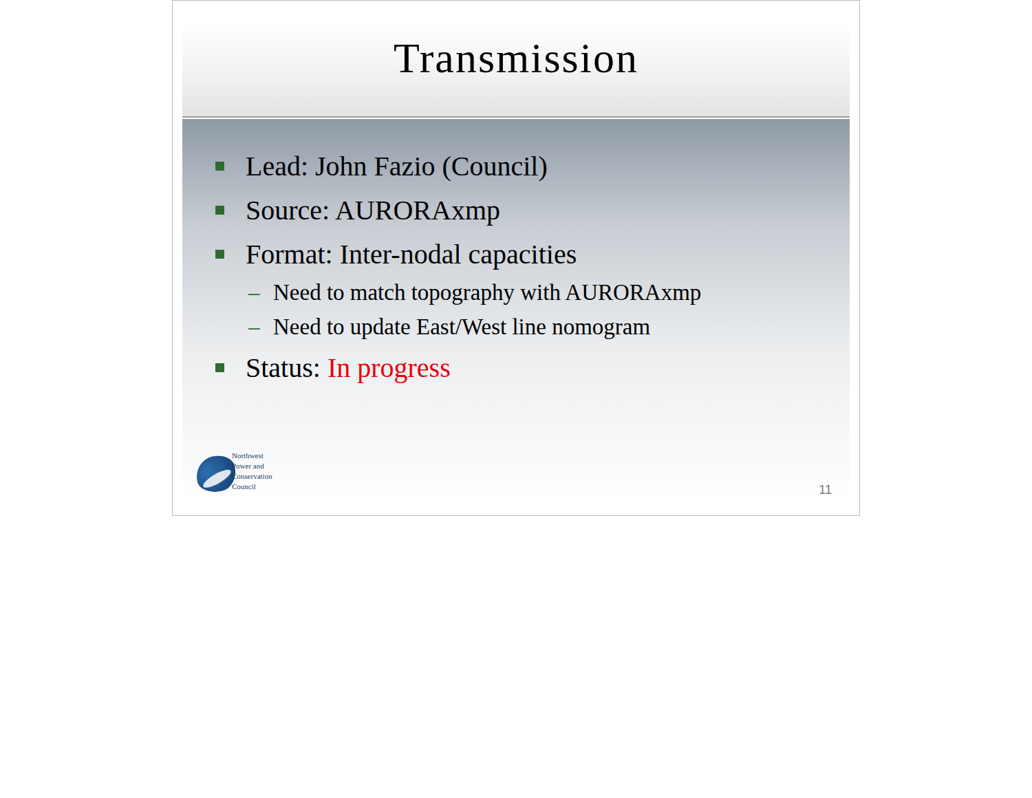Transmission
Lead: John Fazio (Council)
Source: AURORAxmp
Format: Inter-nodal capacities
Need to match topography with AURORAxmp
Need to update East/West line nomogram
Status: In progress
Northwest
Power and
Conservation
Council
11